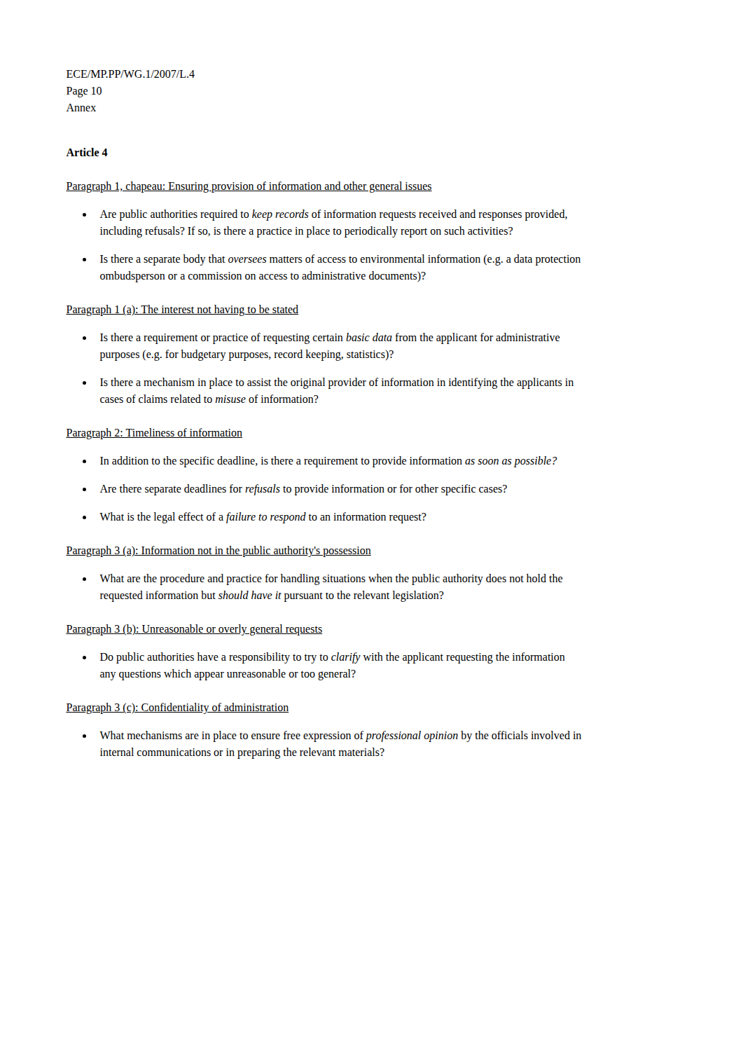ECE/MP.PP/WG.1/2007/L.4
Page 10
Annex
Article 4
Paragraph 1, chapeau: Ensuring provision of information and other general issues
Are public authorities required to keep records of information requests received and responses provided, including refusals? If so, is there a practice in place to periodically report on such activities?
Is there a separate body that oversees matters of access to environmental information (e.g. a data protection ombudsperson or a commission on access to administrative documents)?
Paragraph 1 (a): The interest not having to be stated
Is there a requirement or practice of requesting certain basic data from the applicant for administrative purposes (e.g. for budgetary purposes, record keeping, statistics)?
Is there a mechanism in place to assist the original provider of information in identifying the applicants in cases of claims related to misuse of information?
Paragraph 2: Timeliness of information
In addition to the specific deadline, is there a requirement to provide information as soon as possible?
Are there separate deadlines for refusals to provide information or for other specific cases?
What is the legal effect of a failure to respond to an information request?
Paragraph 3 (a): Information not in the public authority's possession
What are the procedure and practice for handling situations when the public authority does not hold the requested information but should have it pursuant to the relevant legislation?
Paragraph 3 (b): Unreasonable or overly general requests
Do public authorities have a responsibility to try to clarify with the applicant requesting the information any questions which appear unreasonable or too general?
Paragraph 3 (c): Confidentiality of administration
What mechanisms are in place to ensure free expression of professional opinion by the officials involved in internal communications or in preparing the relevant materials?